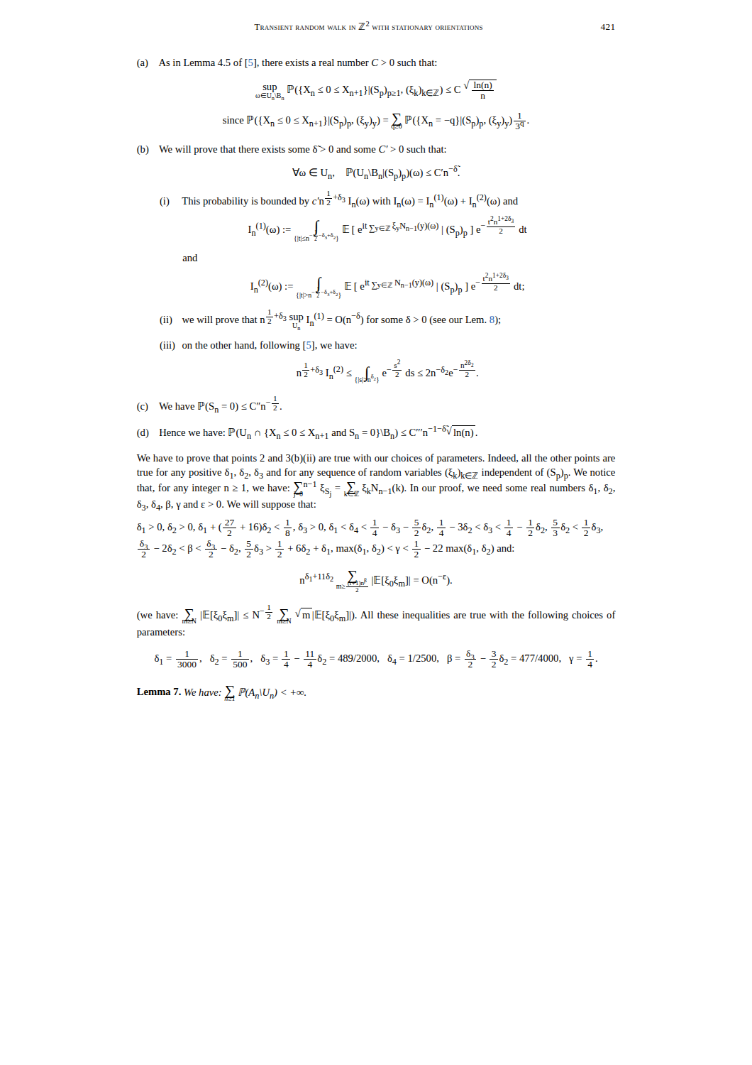Transient random walk in ℤ2 with stationary orientations 421
(a) As in Lemma 4.5 of [5], there exists a real number C > 0 such that: sup ω∈Un\Bn ℙ({Xn ≤ 0 ≤ Xn+1}|(Sp)p≥1, (ξk)k∈ℤ) ≤ C ln(n) n since ℙ({Xn ≤ 0 ≤ Xn+1}|(Sp)p, (ξy)y) = ∑q≥0 ℙ({Xn = −q}|(Sp)p, (ξy)y)13q.
(b) We will prove that there exists some δ̃ > 0 and some C′ > 0 such that: ∀ω ∈ Un, ℙ(Un\Bn|(Sp)p)(ω) ≤ C′n−δ̃.
(i) This probability is bounded by c′n12+δ3 In(ω) with In(ω) = In(1)(ω) + In(2)(ω) and In(1)(ω) := ∫{|t|≤n−12−δ3+δ2} 𝔼 [ eit ∑y∈ℤ ξyNn−1(y)(ω) | (Sp)p ] e−t2n1+2δ32 dt
and
In(2)(ω) := ∫{|t|>n−12−δ3+δ2} 𝔼 [ eit ∑y∈ℤ Nn−1(y)(ω) | (Sp)p ] e−t2n1+2δ32 dt;
(ii) we will prove that n12+δ3 sup Un In(1) = O(n−δ) for some δ > 0 (see our Lem. 8);
(iii) on the other hand, following [5], we have: n12+δ3 In(2) ≤ ∫{|s|>nδ2} e−s22 ds ≤ 2n−δ2e−n2δ22.
(c) We have ℙ(Sn = 0) ≤ C″n−12.
(d) Hence we have: ℙ(Un ∩ {Xn ≤ 0 ≤ Xn+1 and Sn = 0}\Bn) ≤ C′′′n−1−δ̃ln(n).
We have to prove that points 2 and 3(b)(ii) are true with our choices of parameters. Indeed, all the other points are true for any positive δ1, δ2, δ3 and for any sequence of random variables (ξk)k∈ℤ independent of (Sp)p. We notice that, for any integer n ≥ 1, we have: ∑j=0n−1 ξSj = ∑k∈ℤ ξkNn−1(k). In our proof, we need some real numbers δ1, δ2, δ3, δ4, β, γ and ε > 0. We will suppose that:
δ1 > 0, δ2 > 0, δ1 + (272 + 16)δ2 < 18, δ3 > 0, δ1 < δ4 < 14 − δ3 − 52δ2, 14 − 3δ2 < δ3 < 14 − 12δ2, 53δ2 < 12δ3, δ32 − 2δ2 < β < δ32 − δ2, 52δ3 > 12 + 6δ2 + δ1, max(δ1, δ2) < γ < 12 − 22 max(δ1, δ2) and:
nδ1+11δ2 ∑m≥(r+1)nβ 2 |𝔼[ξ0ξm]| = O(n−ε).
(we have: ∑m≥N |𝔼[ξ0ξm]| ≤ N−12 ∑m≥N m|𝔼[ξ0ξm]|). All these inequalities are true with the following choices of parameters:
δ1 = 13000, δ2 = 1500, δ3 = 14 − 114δ2 = 489/2000, δ4 = 1/2500, β = δ32 − 32δ2 = 477/4000, γ = 14.
Lemma 7. We have: ∑n≥1 ℙ(An\Un) < +∞.